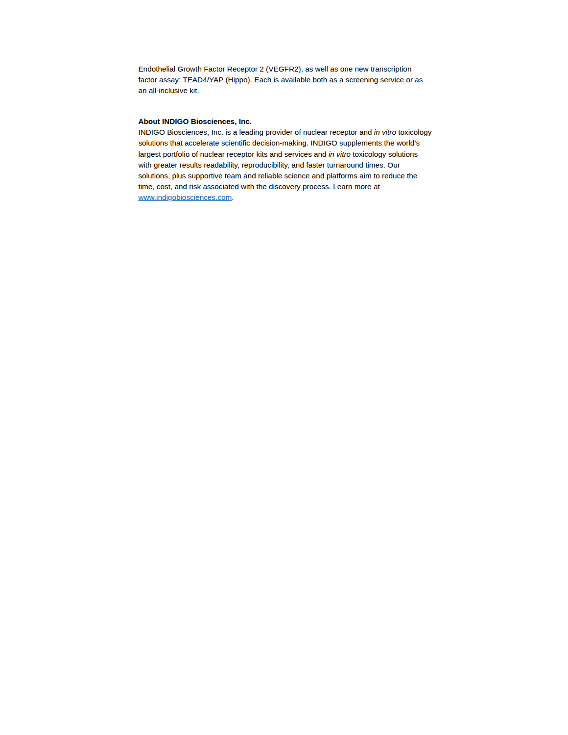Endothelial Growth Factor Receptor 2 (VEGFR2), as well as one new transcription factor assay: TEAD4/YAP (Hippo). Each is available both as a screening service or as an all-inclusive kit.
About INDIGO Biosciences, Inc.
INDIGO Biosciences, Inc. is a leading provider of nuclear receptor and in vitro toxicology solutions that accelerate scientific decision-making. INDIGO supplements the world’s largest portfolio of nuclear receptor kits and services and in vitro toxicology solutions with greater results readability, reproducibility, and faster turnaround times. Our solutions, plus supportive team and reliable science and platforms aim to reduce the time, cost, and risk associated with the discovery process. Learn more at www.indigobiosciences.com.